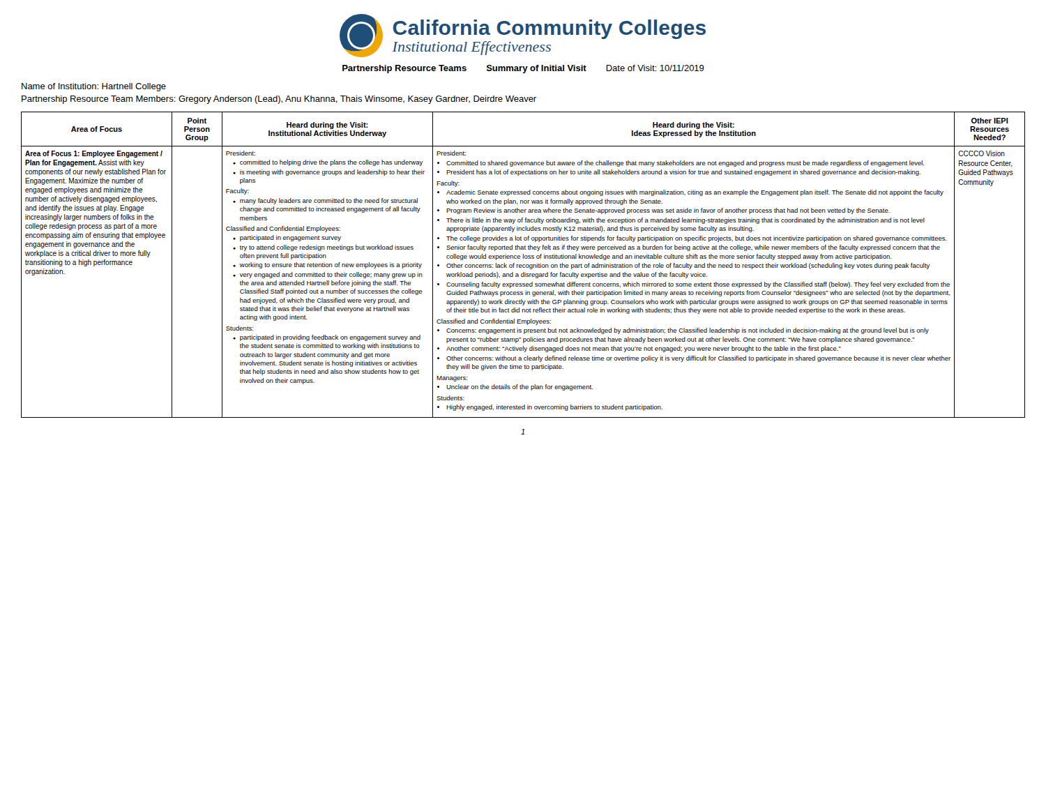California Community Colleges
Institutional Effectiveness
Partnership Resource Teams Summary of Initial Visit Date of Visit: 10/11/2019
Name of Institution: Hartnell College
Partnership Resource Team Members: Gregory Anderson (Lead), Anu Khanna, Thais Winsome, Kasey Gardner, Deirdre Weaver
| Area of Focus | Point Person Group | Heard during the Visit: Institutional Activities Underway | Heard during the Visit: Ideas Expressed by the Institution | Other IEPI Resources Needed? |
| --- | --- | --- | --- | --- |
| Area of Focus 1: Employee Engagement / Plan for Engagement. Assist with key components of our newly established Plan for Engagement. Maximize the number of engaged employees and minimize the number of actively disengaged employees, and identify the issues at play. Engage increasingly larger numbers of folks in the college redesign process as part of a more encompassing aim of ensuring that employee engagement in governance and the workplace is a critical driver to more fully transitioning to a high performance organization. | | President: committed to helping drive the plans the college has underway is meeting with governance groups and leadership to hear their plans Faculty: many faculty leaders are committed to the need for structural change and committed to increased engagement of all faculty members Classified and Confidential Employees: participated in engagement survey try to attend college redesign meetings but workload issues often prevent full participation working to ensure that retention of new employees is a priority very engaged and committed to their college; many grew up in the area and attended Hartnell before joining the staff. The Classified Staff pointed out a number of successes the college had enjoyed, of which the Classified were very proud, and stated that it was their belief that everyone at Hartnell was acting with good intent. Students: participated in providing feedback on engagement survey and the student senate is committed to working with institutions to outreach to larger student community and get more involvement. Student senate is hosting initiatives or activities that help students in need and also show students how to get involved on their campus. | President: Committed to shared governance but aware of the challenge that many stakeholders are not engaged and progress must be made regardless of engagement level. President has a lot of expectations on her to unite all stakeholders around a vision for true and sustained engagement in shared governance and decision-making. Faculty: Academic Senate expressed concerns about ongoing issues with marginalization, citing as an example the Engagement plan itself. The Senate did not appoint the faculty who worked on the plan, nor was it formally approved through the Senate. Program Review is another area where the Senate-approved process was set aside in favor of another process that had not been vetted by the Senate. There is little in the way of faculty onboarding, with the exception of a mandated learning-strategies training that is coordinated by the administration and is not level appropriate (apparently includes mostly K12 material), and thus is perceived by some faculty as insulting. The college provides a lot of opportunities for stipends for faculty participation on specific projects, but does not incentivize participation on shared governance committees. Senior faculty reported that they felt as if they were perceived as a burden for being active at the college, while newer members of the faculty expressed concern that the college would experience loss of institutional knowledge and an inevitable culture shift as the more senior faculty stepped away from active participation. Other concerns: lack of recognition on the part of administration of the role of faculty and the need to respect their workload (scheduling key votes during peak faculty workload periods), and a disregard for faculty expertise and the value of the faculty voice. Counseling faculty expressed somewhat different concerns, which mirrored to some extent those expressed by the Classified staff (below). They feel very excluded from the Guided Pathways process in general, with their participation limited in many areas to receiving reports from Counselor “designees” who are selected (not by the department, apparently) to work directly with the GP planning group. Counselors who work with particular groups were assigned to work groups on GP that seemed reasonable in terms of their title but in fact did not reflect their actual role in working with students; thus they were not able to provide needed expertise to the work in these areas. Classified and Confidential Employees: Concerns: engagement is present but not acknowledged by administration; the Classified leadership is not included in decision-making at the ground level but is only present to “rubber stamp” policies and procedures that have already been worked out at other levels. One comment: “We have compliance shared governance.” Another comment: “Actively disengaged does not mean that you’re not engaged; you were never brought to the table in the first place.” Other concerns: without a clearly defined release time or overtime policy it is very difficult for Classified to participate in shared governance because it is never clear whether they will be given the time to participate. Managers: Unclear on the details of the plan for engagement. Students: Highly engaged, interested in overcoming barriers to student participation. | CCCCO Vision Resource Center, Guided Pathways Community |
1